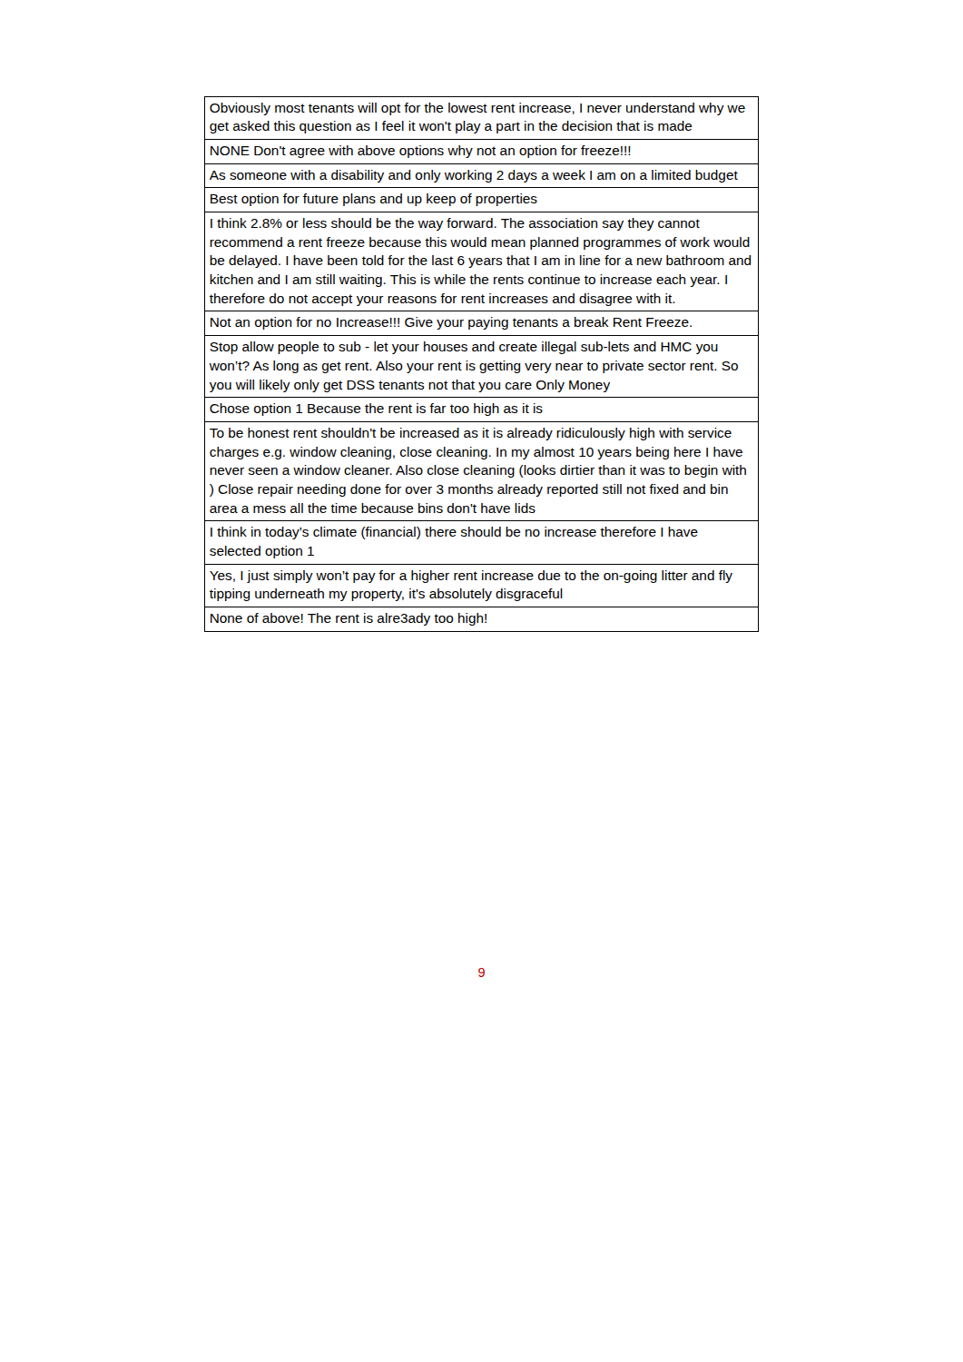| Obviously most tenants will opt for the lowest rent increase, I never understand why we get asked this question as I feel it won't play a part in the decision that is made |
| NONE Don't agree with above options why not an option for freeze!!! |
| As someone with a disability and only working 2 days a week I am on a limited budget |
| Best option for future plans and up keep of properties |
| I think 2.8% or less should be the way forward. The association say they cannot recommend a rent freeze because this would mean planned programmes of work would be delayed. I have been told for the last 6 years that I am in line for a new bathroom and kitchen and I am still waiting. This is while the rents continue to increase each year. I therefore do not accept your reasons for rent increases and disagree with it. |
| Not an option for no Increase!!! Give your paying tenants a break Rent Freeze. |
| Stop allow people to sub - let your houses and create illegal sub-lets and HMC you won’t? As long as get rent. Also your rent is getting very near to private sector rent. So you will likely only get DSS tenants not that you care Only Money |
| Chose option 1 Because the rent is far too high as it is |
| To be honest rent shouldn't be increased as it is already ridiculously high with service charges e.g. window cleaning, close cleaning. In my almost 10 years being here I have never seen a window cleaner. Also close cleaning (looks dirtier than it was to begin with ) Close repair needing done for over 3 months already reported still not fixed and bin area a mess all the time because bins don't have lids |
| I think in today’s climate (financial) there should be no increase therefore I have selected option 1 |
| Yes, I just simply won’t pay for a higher rent increase due to the on-going litter and fly tipping underneath my property, it's absolutely disgraceful |
| None of above! The rent is alre3ady too high! |
9